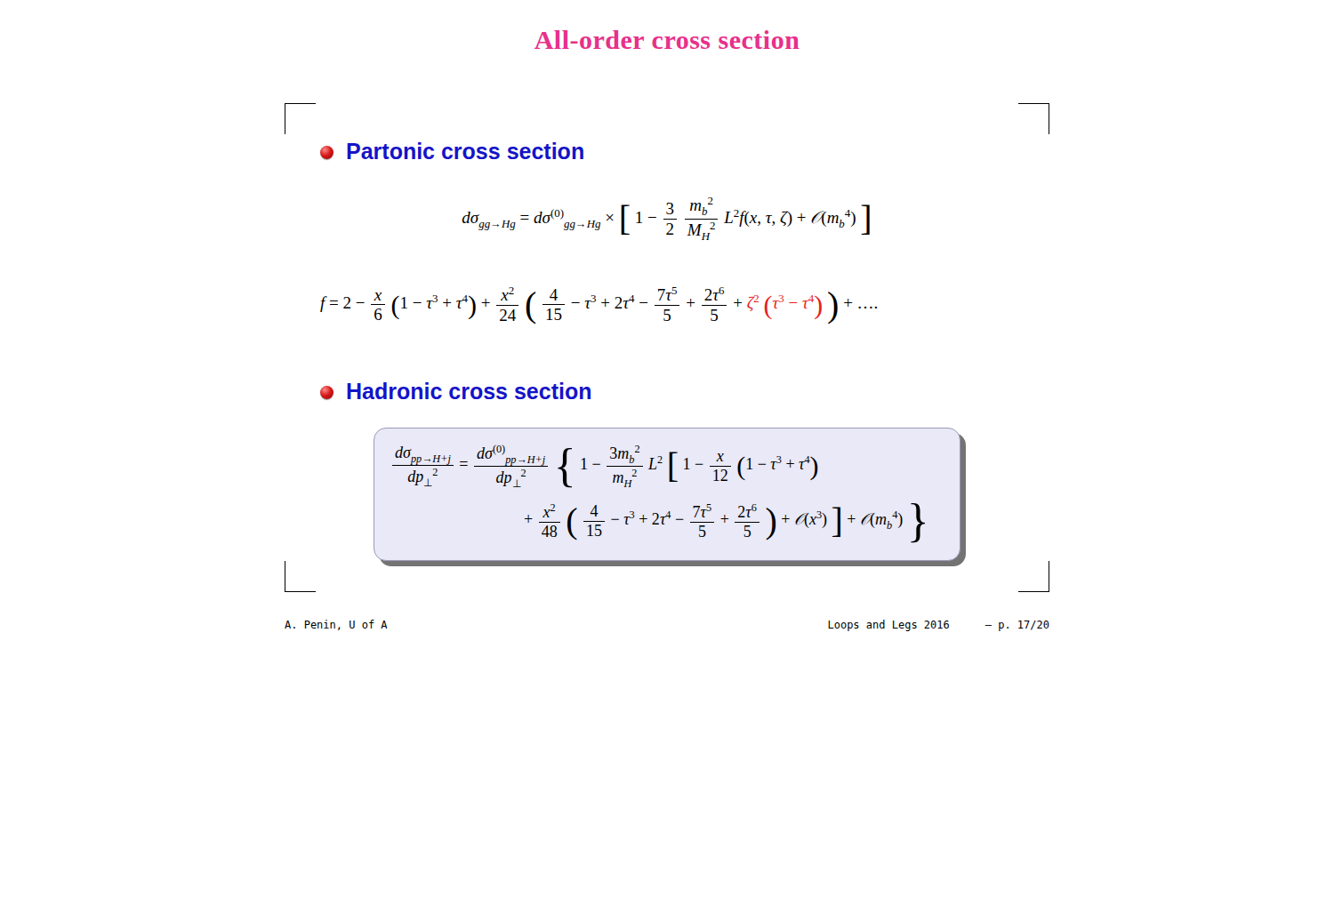All-order cross section
Partonic cross section
dσgg→Hg = dσ(0)gg→Hg × [ 1 − 32 mb2 MH2 L2f(x, τ, ζ) + 𝒪(mb4) ]
f = 2 − x 6 (1 − τ3 + τ4) + x224 ( 415 − τ3 + 2τ4 − 7τ55 + 2τ65 + ζ2 (τ3 − τ4) ) + ….
Hadronic cross section
dσpp→H+j dp⊥2 = dσ(0)pp→H+j dp⊥2 { 1 − 3mb2 mH2 L2 [ 1 − x 12 (1 − τ3 + τ4)
+ x248 ( 415 − τ3 + 2τ4 − 7τ55 + 2τ65 ) + 𝒪(x3) ] + 𝒪(mb4) }
A. Penin, U of A
Loops and Legs 2016 – p. 17/20